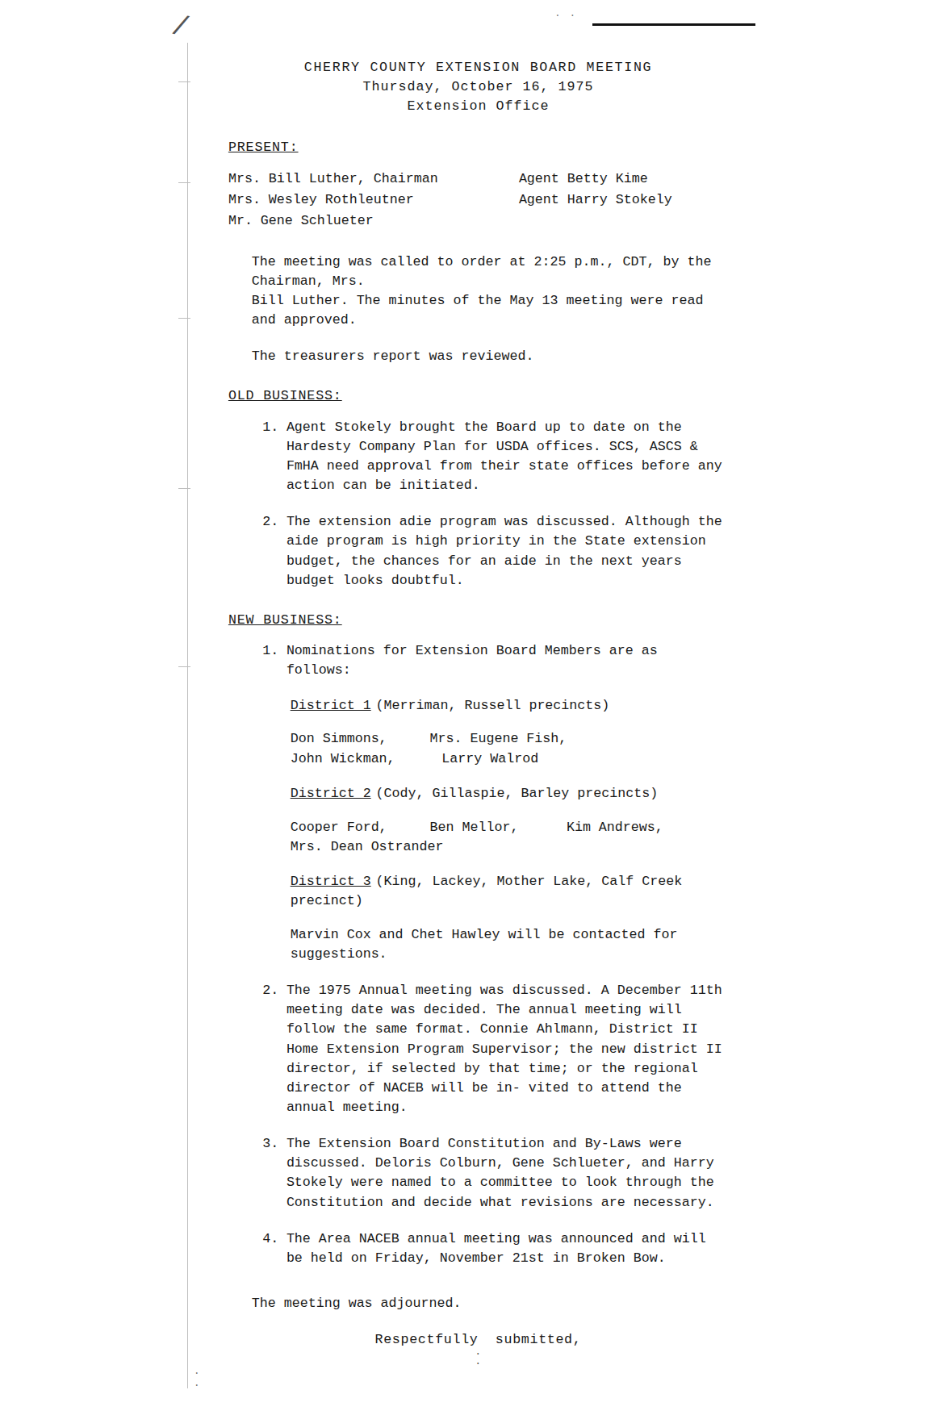/ · ·
CHERRY COUNTY EXTENSION BOARD MEETING
Thursday, October 16, 1975 Extension Office
PRESENT:
Mrs. Bill Luther, Chairman
Agent Betty Kime
Mrs. Wesley Rothleutner
Agent Harry Stokely
Mr. Gene Schlueter
The meeting was called to order at 2:25 p.m., CDT, by the Chairman, Mrs.
Bill Luther. The minutes of the May 13 meeting were read and approved.
The treasurers report was reviewed.
OLD BUSINESS:
1. Agent Stokely brought the Board up to date on the Hardesty Company Plan for USDA offices. SCS, ASCS & FmHA need approval from their state offices before any action can be initiated.
2. The extension adie program was discussed. Although the aide program is high priority in the State extension budget, the chances for an aide in the next years budget looks doubtful.
NEW BUSINESS:
1. Nominations for Extension Board Members are as follows:
District 1(Merriman, Russell precincts) Don Simmons, Mrs. Eugene Fish, John Wickman, Larry Walrod
District 2(Cody, Gillaspie, Barley precincts) Cooper Ford, Ben Mellor, Kim Andrews, Mrs. Dean Ostrander
District 3(King, Lackey, Mother Lake, Calf Creek precinct) Marvin Cox and Chet Hawley will be contacted for suggestions.
2. The 1975 Annual meeting was discussed. A December 11th meeting date was decided. The annual meeting will follow the same format. Connie Ahlmann, District II Home Extension Program Supervisor; the new district II director, if selected by that time; or the regional director of NACEB will be in- vited to attend the annual meeting.
3. The Extension Board Constitution and By-Laws were discussed. Deloris Colburn, Gene Schlueter, and Harry Stokely were named to a committee to look through the Constitution and decide what revisions are necessary.
4. The Area NACEB annual meeting was announced and will be held on Friday, November 21st in Broken Bow.
The meeting was adjourned.
Respectfully submitted, · ·
·
·